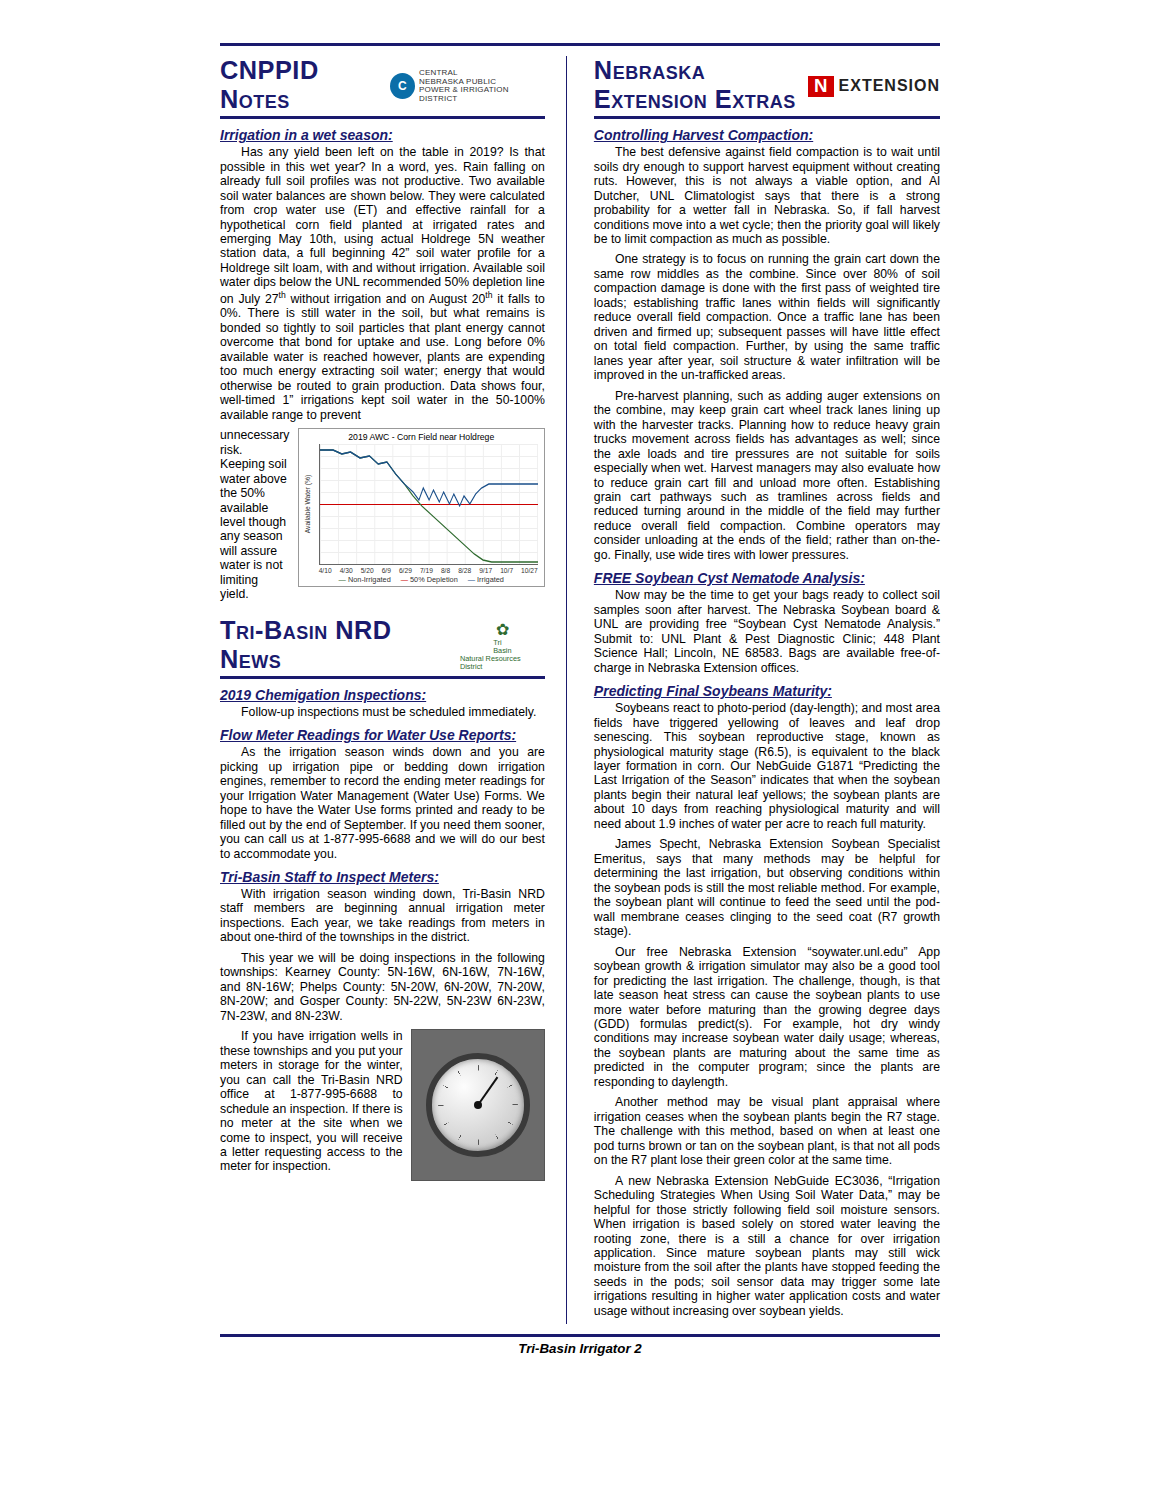CNPPID Notes
C
Central
Nebraska Public
Power & Irrigation District
Irrigation in a wet season:
Has any yield been left on the table in 2019? Is that possible in this wet year? In a word, yes. Rain falling on already full soil profiles was not productive. Two available soil water balances are shown below. They were calculated from crop water use (ET) and effective rainfall for a hypothetical corn field planted at irrigated rates and emerging May 10th, using actual Holdrege 5N weather station data, a full beginning 42” soil water profile for a Holdrege silt loam, with and without irrigation. Available soil water dips below the UNL recommended 50% depletion line on July 27th without irrigation and on August 20th it falls to 0%. There is still water in the soil, but what remains is bonded so tightly to soil particles that plant energy cannot overcome that bond for uptake and use. Long before 0% available water is reached however, plants are expending too much energy extracting soil water; energy that would otherwise be routed to grain production. Data shows four, well-timed 1” irrigations kept soil water in the 50-100% available range to prevent
unnecessary risk. Keeping soil water above the 50% available level though any season will assure water is not limiting yield.
2019 AWC - Corn Field near Holdrege
Available Water (%)
4/104/305/206/96/297/198/88/289/1710/710/27
Non-Irrigated 50% Depletion Irrigated
Tri-Basin NRD News
✿
Tri
Basin
Natural Resources District
2019 Chemigation Inspections:
Follow-up inspections must be scheduled immediately.
Flow Meter Readings for Water Use Reports:
As the irrigation season winds down and you are picking up irrigation pipe or bedding down irrigation engines, remember to record the ending meter readings for your Irrigation Water Management (Water Use) Forms. We hope to have the Water Use forms printed and ready to be filled out by the end of September. If you need them sooner, you can call us at 1-877-995-6688 and we will do our best to accommodate you.
Tri-Basin Staff to Inspect Meters:
With irrigation season winding down, Tri-Basin NRD staff members are beginning annual irrigation meter inspections. Each year, we take readings from meters in about one-third of the townships in the district.
This year we will be doing inspections in the following townships: Kearney County: 5N-16W, 6N-16W, 7N-16W, and 8N-16W; Phelps County: 5N-20W, 6N-20W, 7N-20W, 8N-20W; and Gosper County: 5N-22W, 5N-23W 6N-23W, 7N-23W, and 8N-23W.
If you have irrigation wells in these townships and you put your meters in storage for the winter, you can call the Tri-Basin NRD office at 1-877-995-6688 to schedule an inspection. If there is no meter at the site when we come to inspect, you will receive a letter requesting access to the meter for inspection.
Nebraska Extension Extras
N EXTENSION
Controlling Harvest Compaction:
The best defensive against field compaction is to wait until soils dry enough to support harvest equipment without creating ruts. However, this is not always a viable option, and Al Dutcher, UNL Climatologist says that there is a strong probability for a wetter fall in Nebraska. So, if fall harvest conditions move into a wet cycle; then the priority goal will likely be to limit compaction as much as possible.
One strategy is to focus on running the grain cart down the same row middles as the combine. Since over 80% of soil compaction damage is done with the first pass of weighted tire loads; establishing traffic lanes within fields will significantly reduce overall field compaction. Once a traffic lane has been driven and firmed up; subsequent passes will have little effect on total field compaction. Further, by using the same traffic lanes year after year, soil structure & water infiltration will be improved in the un-trafficked areas.
Pre-harvest planning, such as adding auger extensions on the combine, may keep grain cart wheel track lanes lining up with the harvester tracks. Planning how to reduce heavy grain trucks movement across fields has advantages as well; since the axle loads and tire pressures are not suitable for soils especially when wet. Harvest managers may also evaluate how to reduce grain cart fill and unload more often. Establishing grain cart pathways such as tramlines across fields and reduced turning around in the middle of the field may further reduce overall field compaction. Combine operators may consider unloading at the ends of the field; rather than on-the-go. Finally, use wide tires with lower pressures.
FREE Soybean Cyst Nematode Analysis:
Now may be the time to get your bags ready to collect soil samples soon after harvest. The Nebraska Soybean board & UNL are providing free “Soybean Cyst Nematode Analysis.” Submit to: UNL Plant & Pest Diagnostic Clinic; 448 Plant Science Hall; Lincoln, NE 68583. Bags are available free-of-charge in Nebraska Extension offices.
Predicting Final Soybeans Maturity:
Soybeans react to photo-period (day-length); and most area fields have triggered yellowing of leaves and leaf drop senescing. This soybean reproductive stage, known as physiological maturity stage (R6.5), is equivalent to the black layer formation in corn. Our NebGuide G1871 “Predicting the Last Irrigation of the Season” indicates that when the soybean plants begin their natural leaf yellows; the soybean plants are about 10 days from reaching physiological maturity and will need about 1.9 inches of water per acre to reach full maturity.
James Specht, Nebraska Extension Soybean Specialist Emeritus, says that many methods may be helpful for determining the last irrigation, but observing conditions within the soybean pods is still the most reliable method. For example, the soybean plant will continue to feed the seed until the pod-wall membrane ceases clinging to the seed coat (R7 growth stage).
Our free Nebraska Extension “soywater.unl.edu” App soybean growth & irrigation simulator may also be a good tool for predicting the last irrigation. The challenge, though, is that late season heat stress can cause the soybean plants to use more water before maturing than the growing degree days (GDD) formulas predict(s). For example, hot dry windy conditions may increase soybean water daily usage; whereas, the soybean plants are maturing about the same time as predicted in the computer program; since the plants are responding to daylength.
Another method may be visual plant appraisal where irrigation ceases when the soybean plants begin the R7 stage. The challenge with this method, based on when at least one pod turns brown or tan on the soybean plant, is that not all pods on the R7 plant lose their green color at the same time.
A new Nebraska Extension NebGuide EC3036, “Irrigation Scheduling Strategies When Using Soil Water Data,” may be helpful for those strictly following field soil moisture sensors. When irrigation is based solely on stored water leaving the rooting zone, there is a still a chance for over irrigation application. Since mature soybean plants may still wick moisture from the soil after the plants have stopped feeding the seeds in the pods; soil sensor data may trigger some late irrigations resulting in higher water application costs and water usage without increasing over soybean yields.
Tri-Basin Irrigator 2